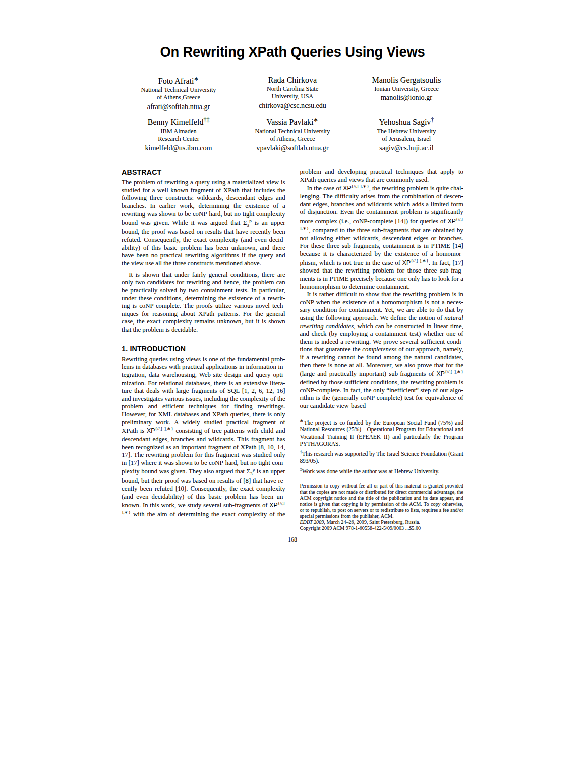On Rewriting XPath Queries Using Views
| Foto Afrati ∗ National Technical University of Athens,Greece afrati@softlab.ntua.gr | Rada Chirkova North Carolina State University, USA chirkova@csc.ncsu.edu | Manolis Gergatsoulis Ionian University, Greece manolis@ionio.gr |
| Benny Kimelfeld †‡ IBM Almaden Research Center kimelfeld@us.ibm.com | Vassia Pavlaki ∗ National Technical University of Athens, Greece vpavlaki@softlab.ntua.gr | Yehoshua Sagiv † The Hebrew University of Jerusalem, Israel sagiv@cs.huji.ac.il |
ABSTRACT
The problem of rewriting a query using a materialized view is studied for a well known fragment of XPath that includes the following three constructs: wildcards, descendant edges and branches. In earlier work, determining the existence of a rewriting was shown to be coNP-hard, but no tight complexity bound was given. While it was argued that Σ3 p is an upper bound, the proof was based on results that have recently been refuted. Consequently, the exact complexity (and even decidability) of this basic problem has been unknown, and there have been no practical rewriting algorithms if the query and the view use all the three constructs mentioned above.
It is shown that under fairly general conditions, there are only two candidates for rewriting and hence, the problem can be practically solved by two containment tests. In particular, under these conditions, determining the existence of a rewriting is coNP-complete. The proofs utilize various novel techniques for reasoning about XPath patterns. For the general case, the exact complexity remains unknown, but it is shown that the problem is decidable.
1. INTRODUCTION
Rewriting queries using views is one of the fundamental problems in databases with practical applications in information integration, data warehousing, Web-site design and query optimization. For relational databases, there is an extensive literature that deals with large fragments of SQL [1, 2, 6, 12, 16] and investigates various issues, including the complexity of the problem and efficient techniques for finding rewritings. However, for XML databases and XPath queries, there is only preliminary work. A widely studied practical fragment of XPath is XP{//,[ ],∗} consisting of tree patterns with child and descendant edges, branches and wildcards. This fragment has been recognized as an important fragment of XPath [8, 10, 14, 17]. The rewriting problem for this fragment was studied only in [17] where it was shown to be coNP-hard, but no tight complexity bound was given. They also argued that Σ3 p is an upper bound, but their proof was based on results of [8] that have recently been refuted [10]. Consequently, the exact complexity (and even decidability) of this basic problem has been unknown. In this work, we study several sub-fragments of XP{//,[ ],∗} with the aim of determining the exact complexity of the problem and developing practical techniques that apply to XPath queries and views that are commonly used.
In the case of XP{//,[ ],∗}, the rewriting problem is quite challenging. The difficulty arises from the combination of descendant edges, branches and wildcards which adds a limited form of disjunction. Even the containment problem is significantly more complex (i.e., coNP-complete [14]) for queries of XP{//,[ ],∗}, compared to the three sub-fragments that are obtained by not allowing either wildcards, descendant edges or branches. For these three sub-fragments, containment is in PTIME [14] because it is characterized by the existence of a homomorphism, which is not true in the case of XP{//,[ ],∗}. In fact, [17] showed that the rewriting problem for those three sub-fragments is in PTIME precisely because one only has to look for a homomorphism to determine containment.
It is rather difficult to show that the rewriting problem is in coNP when the existence of a homomorphism is not a necessary condition for containment. Yet, we are able to do that by using the following approach. We define the notion of natural rewriting candidates, which can be constructed in linear time, and check (by employing a containment test) whether one of them is indeed a rewriting. We prove several sufficient conditions that guarantee the completeness of our approach, namely, if a rewriting cannot be found among the natural candidates, then there is none at all. Moreover, we also prove that for the (large and practically important) sub-fragments of XP{//,[ ],∗} defined by those sufficient conditions, the rewriting problem is coNP-complete. In fact, the only “inefficient” step of our algorithm is the (generally coNP complete) test for equivalence of our candidate view-based
∗The project is co-funded by the European Social Fund (75%) and National Resources (25%)—Operational Program for Educational and Vocational Training II (EPEAEK II) and particularly the Program PYTHAGORAS.
†This research was supported by The Israel Science Foundation (Grant 893/05).
‡Work was done while the author was at Hebrew University.
Permission to copy without fee all or part of this material is granted provided that the copies are not made or distributed for direct commercial advantage, the ACM copyright notice and the title of the publication and its date appear, and notice is given that copying is by permission of the ACM. To copy otherwise, or to republish, to post on servers or to redistribute to lists, requires a fee and/or special permissions from the publisher, ACM.
EDBT 2009, March 24–26, 2009, Saint Petersburg, Russia.
Copyright 2009 ACM 978-1-60558-422-5/09/0003 ...$5.00
168